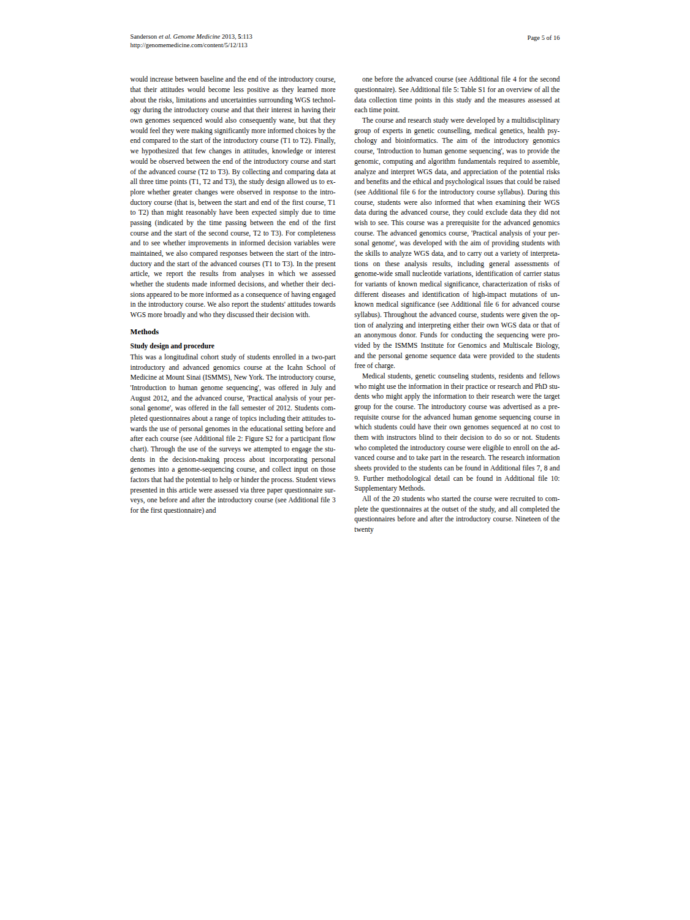Sanderson et al. Genome Medicine 2013, 5:113 http://genomemedicine.com/content/5/12/113
Page 5 of 16
would increase between baseline and the end of the introductory course, that their attitudes would become less positive as they learned more about the risks, limitations and uncertainties surrounding WGS technology during the introductory course and that their interest in having their own genomes sequenced would also consequently wane, but that they would feel they were making significantly more informed choices by the end compared to the start of the introductory course (T1 to T2). Finally, we hypothesized that few changes in attitudes, knowledge or interest would be observed between the end of the introductory course and start of the advanced course (T2 to T3). By collecting and comparing data at all three time points (T1, T2 and T3), the study design allowed us to explore whether greater changes were observed in response to the introductory course (that is, between the start and end of the first course, T1 to T2) than might reasonably have been expected simply due to time passing (indicated by the time passing between the end of the first course and the start of the second course, T2 to T3). For completeness and to see whether improvements in informed decision variables were maintained, we also compared responses between the start of the introductory and the start of the advanced courses (T1 to T3). In the present article, we report the results from analyses in which we assessed whether the students made informed decisions, and whether their decisions appeared to be more informed as a consequence of having engaged in the introductory course. We also report the students' attitudes towards WGS more broadly and who they discussed their decision with.
Methods
Study design and procedure
This was a longitudinal cohort study of students enrolled in a two-part introductory and advanced genomics course at the Icahn School of Medicine at Mount Sinai (ISMMS), New York. The introductory course, 'Introduction to human genome sequencing', was offered in July and August 2012, and the advanced course, 'Practical analysis of your personal genome', was offered in the fall semester of 2012. Students completed questionnaires about a range of topics including their attitudes towards the use of personal genomes in the educational setting before and after each course (see Additional file 2: Figure S2 for a participant flow chart). Through the use of the surveys we attempted to engage the students in the decision-making process about incorporating personal genomes into a genome-sequencing course, and collect input on those factors that had the potential to help or hinder the process. Student views presented in this article were assessed via three paper questionnaire surveys, one before and after the introductory course (see Additional file 3 for the first questionnaire) and
one before the advanced course (see Additional file 4 for the second questionnaire). See Additional file 5: Table S1 for an overview of all the data collection time points in this study and the measures assessed at each time point.
The course and research study were developed by a multidisciplinary group of experts in genetic counselling, medical genetics, health psychology and bioinformatics. The aim of the introductory genomics course, 'Introduction to human genome sequencing', was to provide the genomic, computing and algorithm fundamentals required to assemble, analyze and interpret WGS data, and appreciation of the potential risks and benefits and the ethical and psychological issues that could be raised (see Additional file 6 for the introductory course syllabus). During this course, students were also informed that when examining their WGS data during the advanced course, they could exclude data they did not wish to see. This course was a prerequisite for the advanced genomics course. The advanced genomics course, 'Practical analysis of your personal genome', was developed with the aim of providing students with the skills to analyze WGS data, and to carry out a variety of interpretations on these analysis results, including general assessments of genome-wide small nucleotide variations, identification of carrier status for variants of known medical significance, characterization of risks of different diseases and identification of high-impact mutations of unknown medical significance (see Additional file 6 for advanced course syllabus). Throughout the advanced course, students were given the option of analyzing and interpreting either their own WGS data or that of an anonymous donor. Funds for conducting the sequencing were provided by the ISMMS Institute for Genomics and Multiscale Biology, and the personal genome sequence data were provided to the students free of charge.
Medical students, genetic counseling students, residents and fellows who might use the information in their practice or research and PhD students who might apply the information to their research were the target group for the course. The introductory course was advertised as a prerequisite course for the advanced human genome sequencing course in which students could have their own genomes sequenced at no cost to them with instructors blind to their decision to do so or not. Students who completed the introductory course were eligible to enroll on the advanced course and to take part in the research. The research information sheets provided to the students can be found in Additional files 7, 8 and 9. Further methodological detail can be found in Additional file 10: Supplementary Methods.
All of the 20 students who started the course were recruited to complete the questionnaires at the outset of the study, and all completed the questionnaires before and after the introductory course. Nineteen of the twenty